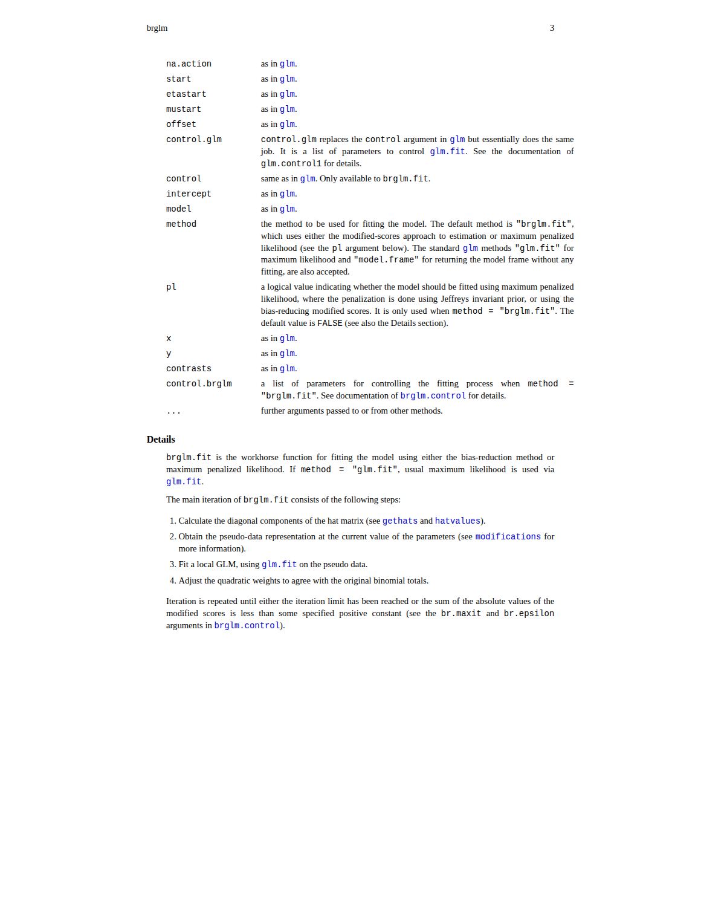brglm 3
| na.action | as in glm . |
| start | as in glm . |
| etastart | as in glm . |
| mustart | as in glm . |
| offset | as in glm . |
| control.glm | control.glm replaces the control argument in glm but essentially does the same job. It is a list of parameters to control glm.fit . See the documentation of glm.control1 for details. |
| control | same as in glm . Only available to brglm.fit . |
| intercept | as in glm . |
| model | as in glm . |
| method | the method to be used for fitting the model. The default method is "brglm.fit" , which uses either the modified-scores approach to estimation or maximum penalized likelihood (see the pl argument below). The standard glm methods "glm.fit" for maximum likelihood and "model.frame" for returning the model frame without any fitting, are also accepted. |
| pl | a logical value indicating whether the model should be fitted using maximum penalized likelihood, where the penalization is done using Jeffreys invariant prior, or using the bias-reducing modified scores. It is only used when method = "brglm.fit" . The default value is FALSE (see also the Details section). |
| x | as in glm . |
| y | as in glm . |
| contrasts | as in glm . |
| control.brglm | a list of parameters for controlling the fitting process when method = "brglm.fit" . See documentation of brglm.control for details. |
| ... | further arguments passed to or from other methods. |
Details
brglm.fit is the workhorse function for fitting the model using either the bias-reduction method or maximum penalized likelihood. If method = "glm.fit", usual maximum likelihood is used via glm.fit.
The main iteration of brglm.fit consists of the following steps:
Calculate the diagonal components of the hat matrix (see gethats and hatvalues).
Obtain the pseudo-data representation at the current value of the parameters (see modifications for more information).
Fit a local GLM, using glm.fit on the pseudo data.
Adjust the quadratic weights to agree with the original binomial totals.
Iteration is repeated until either the iteration limit has been reached or the sum of the absolute values of the modified scores is less than some specified positive constant (see the br.maxit and br.epsilon arguments in brglm.control).